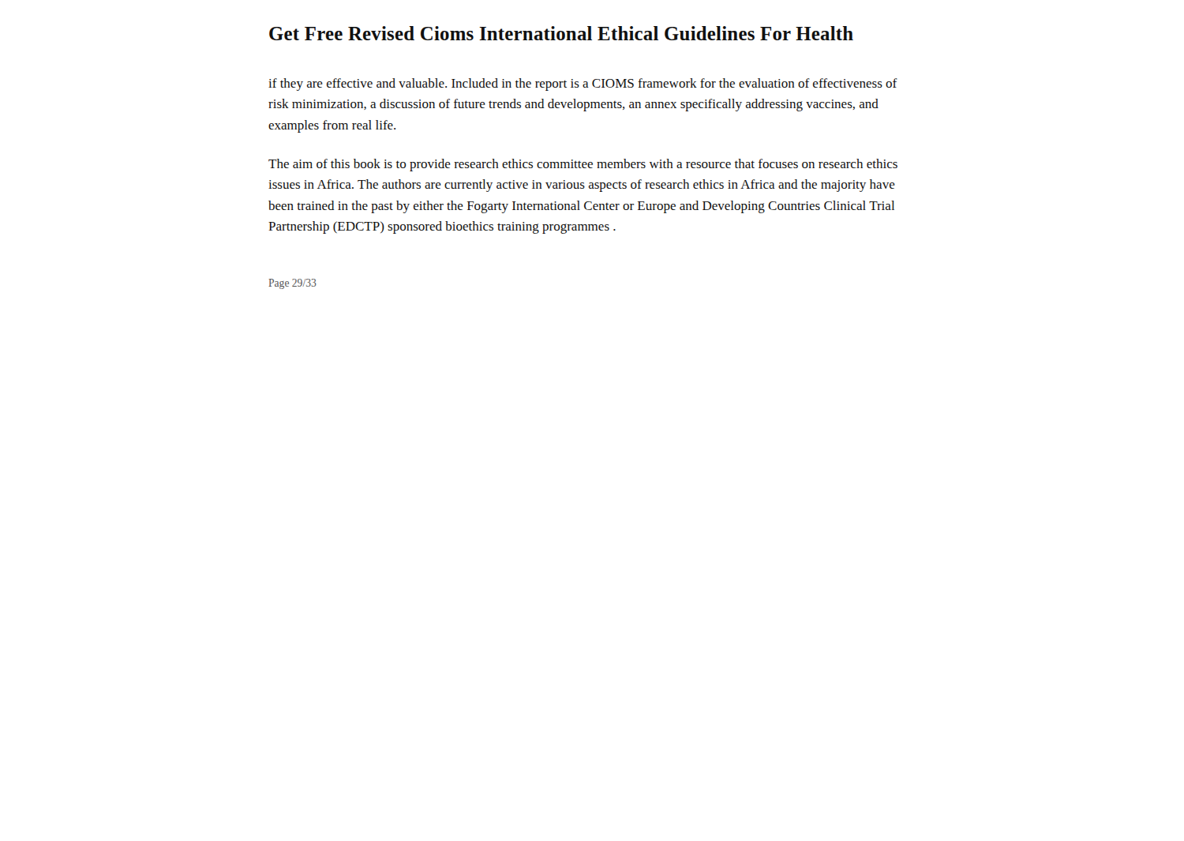Get Free Revised Cioms International Ethical Guidelines For Health
if they are effective and valuable. Included in the report is a CIOMS framework for the evaluation of effectiveness of risk minimization, a discussion of future trends and developments, an annex specifically addressing vaccines, and examples from real life.
The aim of this book is to provide research ethics committee members with a resource that focuses on research ethics issues in Africa. The authors are currently active in various aspects of research ethics in Africa and the majority have been trained in the past by either the Fogarty International Center or Europe and Developing Countries Clinical Trial Partnership (EDCTP) sponsored bioethics training programmes .
Page 29/33